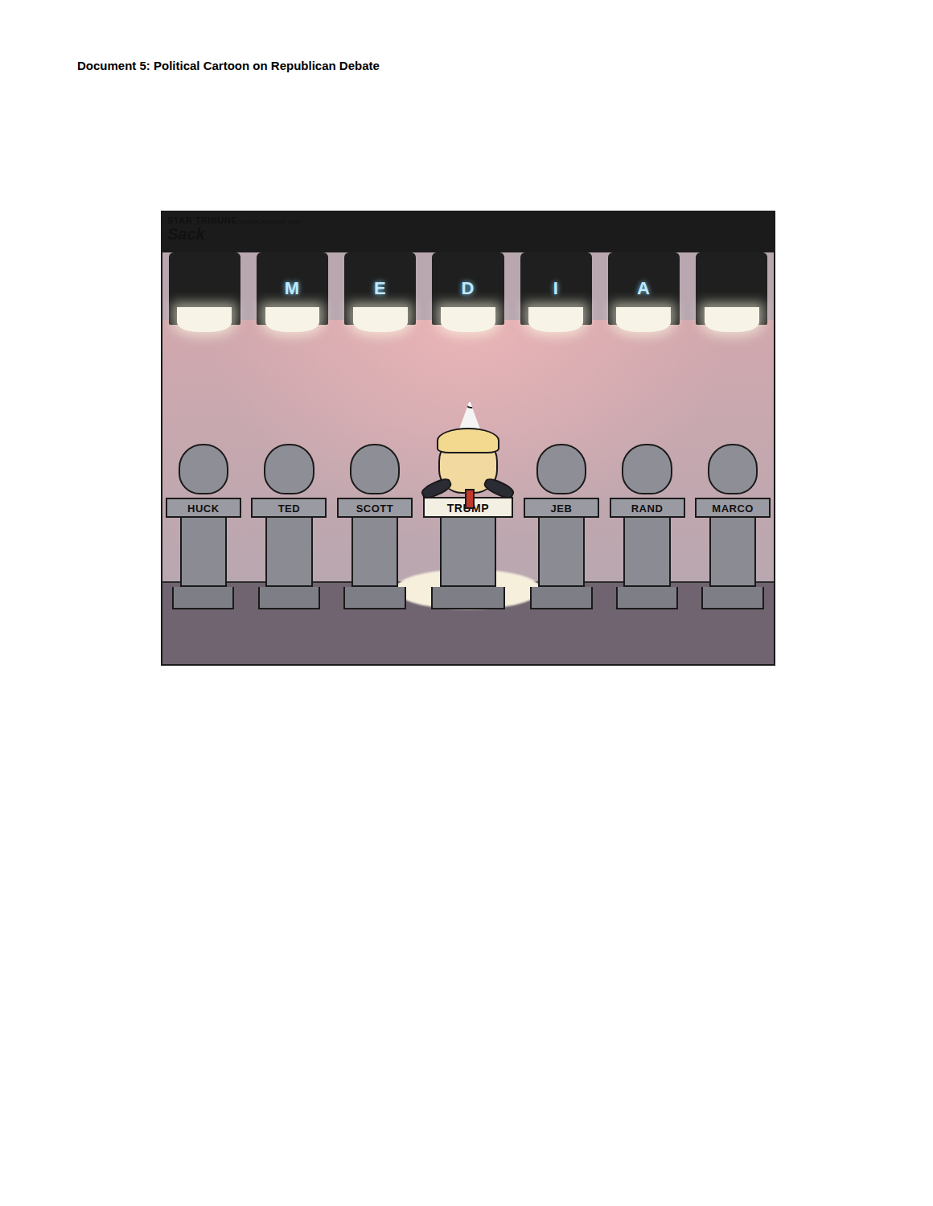Document 5: Political Cartoon on Republican Debate
STAR TRIBUNE CagleCartoons.com
Sack
M
E
D
I
A
HUCK
TED
SCOTT
TRUMP
JEB
RAND
MARCO